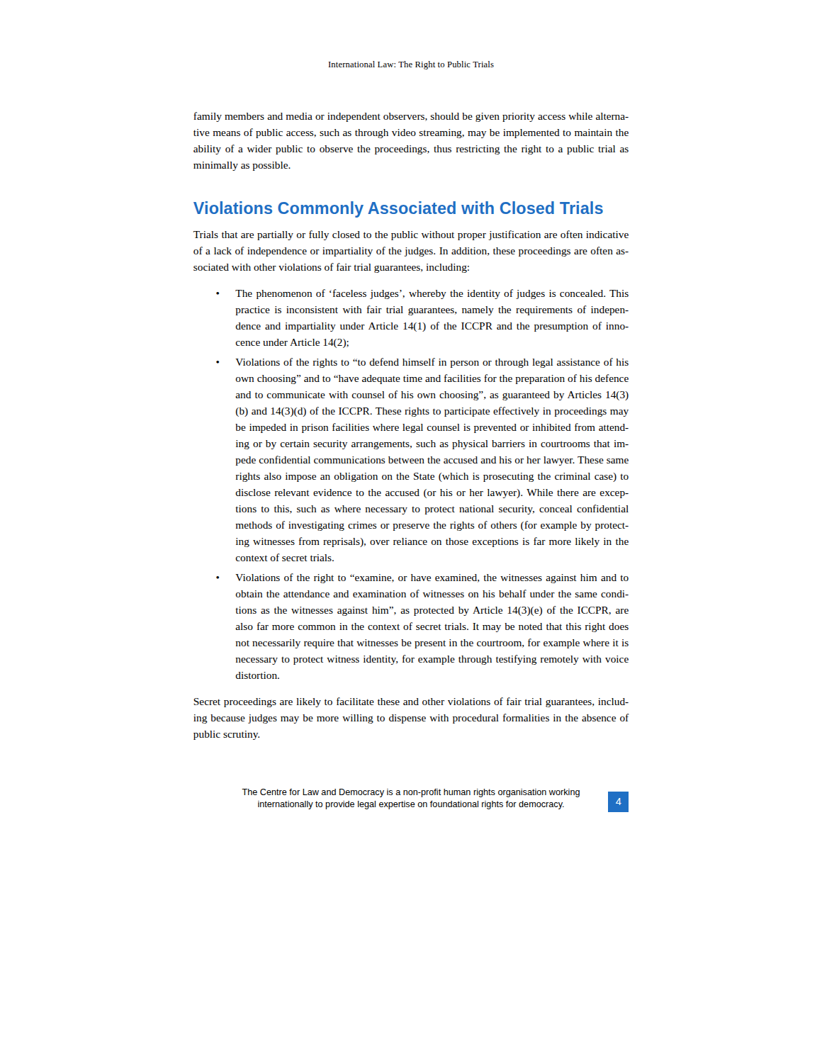International Law: The Right to Public Trials
family members and media or independent observers, should be given priority access while alternative means of public access, such as through video streaming, may be implemented to maintain the ability of a wider public to observe the proceedings, thus restricting the right to a public trial as minimally as possible.
Violations Commonly Associated with Closed Trials
Trials that are partially or fully closed to the public without proper justification are often indicative of a lack of independence or impartiality of the judges. In addition, these proceedings are often associated with other violations of fair trial guarantees, including:
The phenomenon of ‘faceless judges’, whereby the identity of judges is concealed. This practice is inconsistent with fair trial guarantees, namely the requirements of independence and impartiality under Article 14(1) of the ICCPR and the presumption of innocence under Article 14(2);
Violations of the rights to “to defend himself in person or through legal assistance of his own choosing” and to “have adequate time and facilities for the preparation of his defence and to communicate with counsel of his own choosing”, as guaranteed by Articles 14(3)(b) and 14(3)(d) of the ICCPR. These rights to participate effectively in proceedings may be impeded in prison facilities where legal counsel is prevented or inhibited from attending or by certain security arrangements, such as physical barriers in courtrooms that impede confidential communications between the accused and his or her lawyer. These same rights also impose an obligation on the State (which is prosecuting the criminal case) to disclose relevant evidence to the accused (or his or her lawyer). While there are exceptions to this, such as where necessary to protect national security, conceal confidential methods of investigating crimes or preserve the rights of others (for example by protecting witnesses from reprisals), over reliance on those exceptions is far more likely in the context of secret trials.
Violations of the right to “examine, or have examined, the witnesses against him and to obtain the attendance and examination of witnesses on his behalf under the same conditions as the witnesses against him”, as protected by Article 14(3)(e) of the ICCPR, are also far more common in the context of secret trials. It may be noted that this right does not necessarily require that witnesses be present in the courtroom, for example where it is necessary to protect witness identity, for example through testifying remotely with voice distortion.
Secret proceedings are likely to facilitate these and other violations of fair trial guarantees, including because judges may be more willing to dispense with procedural formalities in the absence of public scrutiny.
The Centre for Law and Democracy is a non-profit human rights organisation working internationally to provide legal expertise on foundational rights for democracy.
4